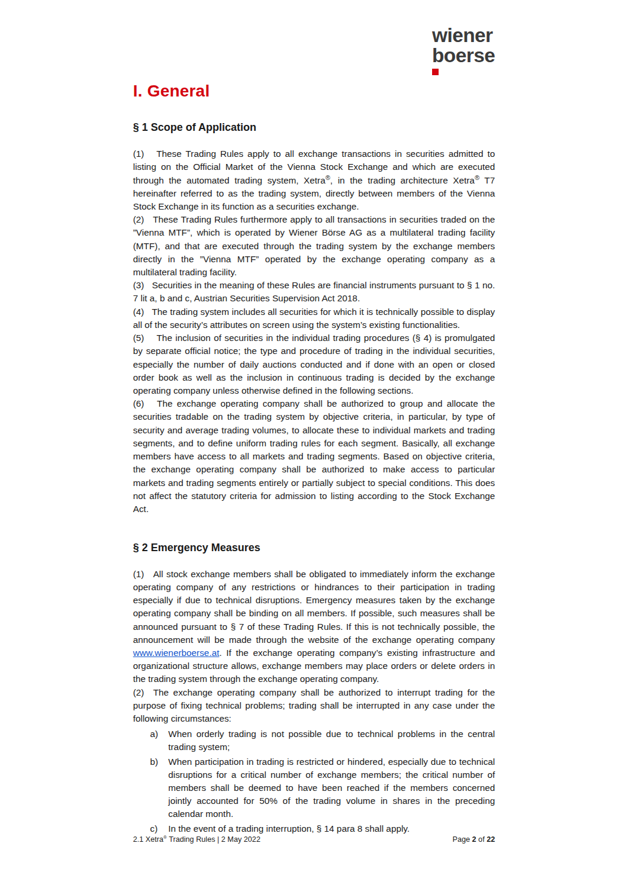wiener boerse
I. General
§ 1 Scope of Application
(1) These Trading Rules apply to all exchange transactions in securities admitted to listing on the Official Market of the Vienna Stock Exchange and which are executed through the automated trading system, Xetra®, in the trading architecture Xetra® T7 hereinafter referred to as the trading system, directly between members of the Vienna Stock Exchange in its function as a securities exchange.
(2) These Trading Rules furthermore apply to all transactions in securities traded on the ”Vienna MTF”, which is operated by Wiener Börse AG as a multilateral trading facility (MTF), and that are executed through the trading system by the exchange members directly in the ”Vienna MTF” operated by the exchange operating company as a multilateral trading facility.
(3) Securities in the meaning of these Rules are financial instruments pursuant to § 1 no. 7 lit a, b and c, Austrian Securities Supervision Act 2018.
(4) The trading system includes all securities for which it is technically possible to display all of the security’s attributes on screen using the system’s existing functionalities.
(5) The inclusion of securities in the individual trading procedures (§ 4) is promulgated by separate official notice; the type and procedure of trading in the individual securities, especially the number of daily auctions conducted and if done with an open or closed order book as well as the inclusion in continuous trading is decided by the exchange operating company unless otherwise defined in the following sections.
(6) The exchange operating company shall be authorized to group and allocate the securities tradable on the trading system by objective criteria, in particular, by type of security and average trading volumes, to allocate these to individual markets and trading segments, and to define uniform trading rules for each segment. Basically, all exchange members have access to all markets and trading segments. Based on objective criteria, the exchange operating company shall be authorized to make access to particular markets and trading segments entirely or partially subject to special conditions. This does not affect the statutory criteria for admission to listing according to the Stock Exchange Act.
§ 2 Emergency Measures
(1) All stock exchange members shall be obligated to immediately inform the exchange operating company of any restrictions or hindrances to their participation in trading especially if due to technical disruptions. Emergency measures taken by the exchange operating company shall be binding on all members. If possible, such measures shall be announced pursuant to § 7 of these Trading Rules. If this is not technically possible, the announcement will be made through the website of the exchange operating company www.wienerboerse.at. If the exchange operating company’s existing infrastructure and organizational structure allows, exchange members may place orders or delete orders in the trading system through the exchange operating company.
(2) The exchange operating company shall be authorized to interrupt trading for the purpose of fixing technical problems; trading shall be interrupted in any case under the following circumstances:
a) When orderly trading is not possible due to technical problems in the central trading system;
b) When participation in trading is restricted or hindered, especially due to technical disruptions for a critical number of exchange members; the critical number of members shall be deemed to have been reached if the members concerned jointly accounted for 50% of the trading volume in shares in the preceding calendar month.
c) In the event of a trading interruption, § 14 para 8 shall apply.
2.1 Xetra® Trading Rules | 2 May 2022
Page 2 of 22